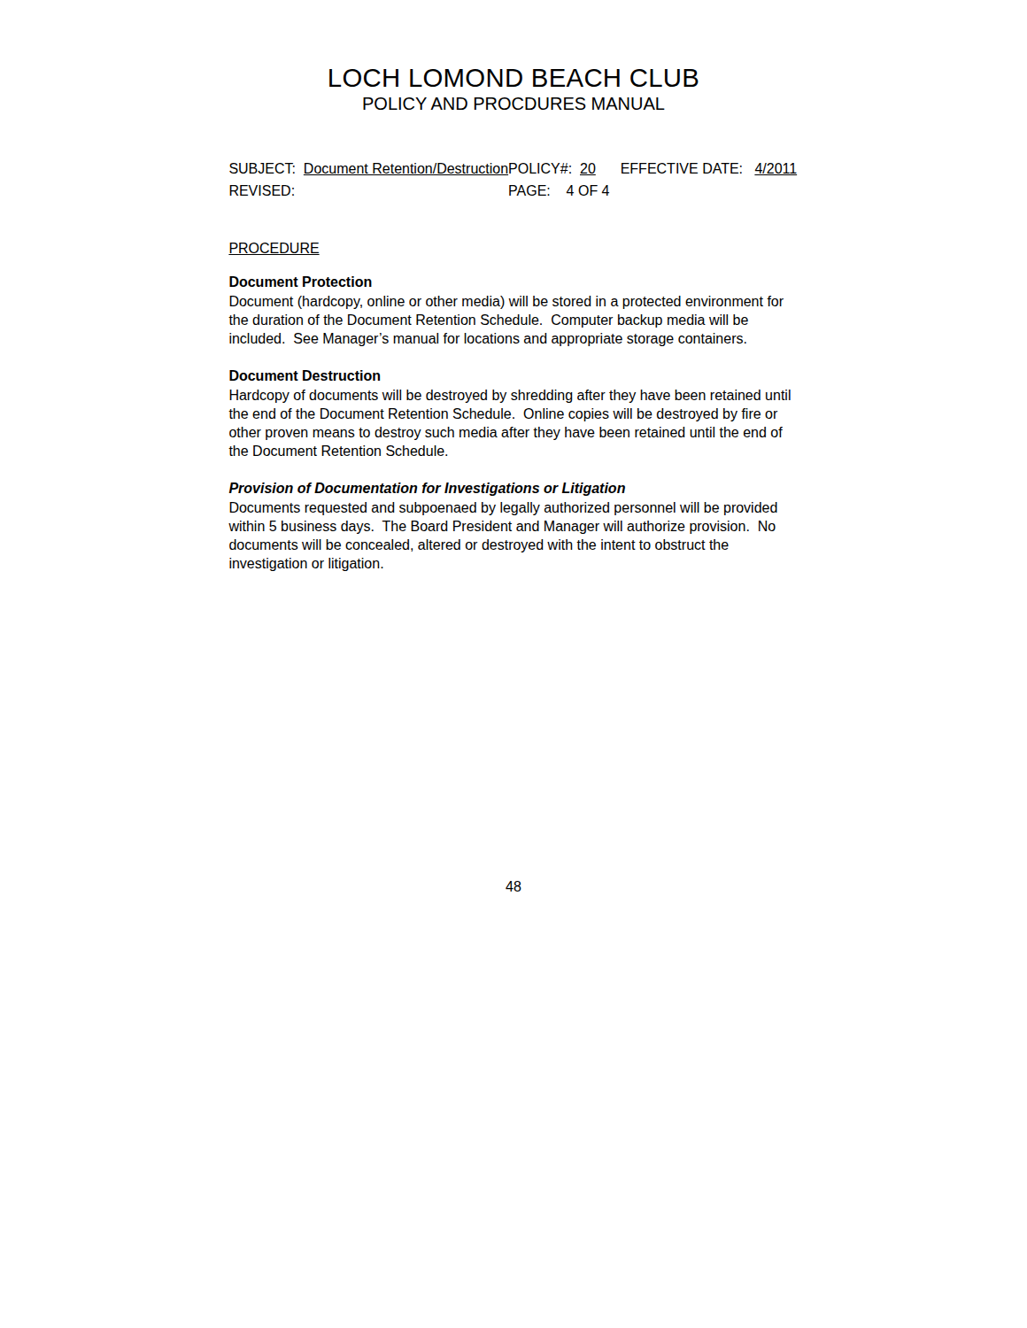LOCH LOMOND BEACH CLUB
POLICY AND PROCDURES MANUAL
| SUBJECT: Document Retention/Destruction | POLICY#: 20 | EFFECTIVE DATE: 4/2011 |
| REVISED: | PAGE: 4 OF 4 | |
PROCEDURE
Document Protection
Document (hardcopy, online or other media) will be stored in a protected environment for the duration of the Document Retention Schedule. Computer backup media will be included. See Manager’s manual for locations and appropriate storage containers.
Document Destruction
Hardcopy of documents will be destroyed by shredding after they have been retained until the end of the Document Retention Schedule. Online copies will be destroyed by fire or other proven means to destroy such media after they have been retained until the end of the Document Retention Schedule.
Provision of Documentation for Investigations or Litigation
Documents requested and subpoenaed by legally authorized personnel will be provided within 5 business days. The Board President and Manager will authorize provision. No documents will be concealed, altered or destroyed with the intent to obstruct the investigation or litigation.
48